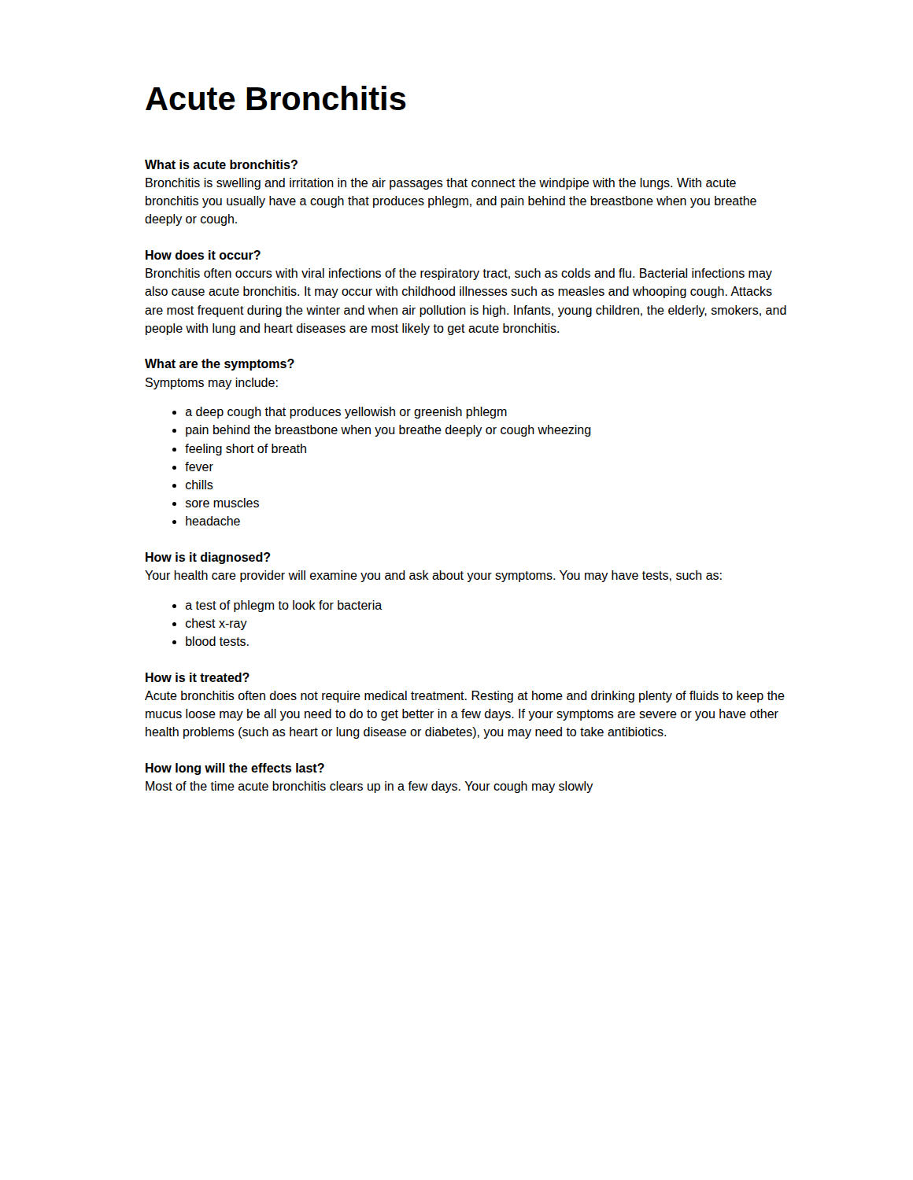Acute Bronchitis
What is acute bronchitis?
Bronchitis is swelling and irritation in the air passages that connect the windpipe with the lungs. With acute bronchitis you usually have a cough that produces phlegm, and pain behind the breastbone when you breathe deeply or cough.
How does it occur?
Bronchitis often occurs with viral infections of the respiratory tract, such as colds and flu. Bacterial infections may also cause acute bronchitis. It may occur with childhood illnesses such as measles and whooping cough. Attacks are most frequent during the winter and when air pollution is high. Infants, young children, the elderly, smokers, and people with lung and heart diseases are most likely to get acute bronchitis.
What are the symptoms?
Symptoms may include:
a deep cough that produces yellowish or greenish phlegm
pain behind the breastbone when you breathe deeply or cough wheezing
feeling short of breath
fever
chills
sore muscles
headache
How is it diagnosed?
Your health care provider will examine you and ask about your symptoms. You may have tests, such as:
a test of phlegm to look for bacteria
chest x-ray
blood tests.
How is it treated?
Acute bronchitis often does not require medical treatment. Resting at home and drinking plenty of fluids to keep the mucus loose may be all you need to do to get better in a few days. If your symptoms are severe or you have other health problems (such as heart or lung disease or diabetes), you may need to take antibiotics.
How long will the effects last?
Most of the time acute bronchitis clears up in a few days. Your cough may slowly